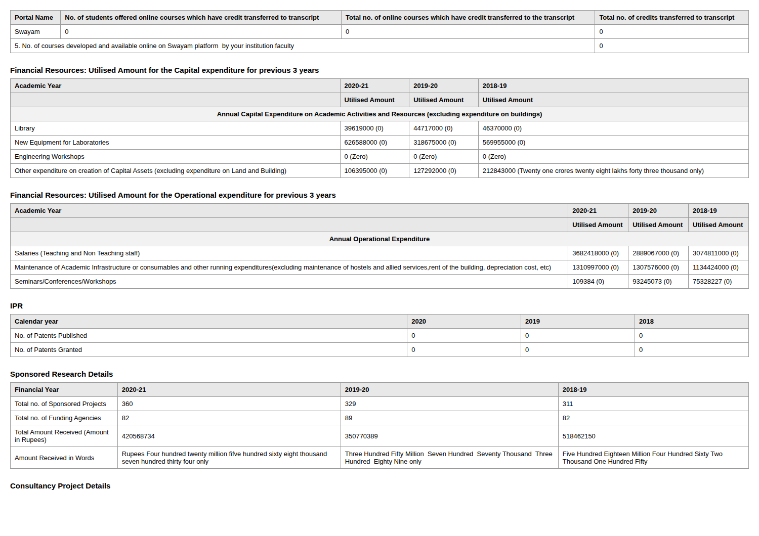| Portal Name | No. of students offered online courses which have credit transferred to transcript | Total no. of online courses which have credit transferred to the transcript | Total no. of credits transferred to transcript |
| --- | --- | --- | --- |
| Swayam | 0 | 0 | 0 |
| 5. No. of courses developed and available online on Swayam platform by your institution faculty | 0 |
Financial Resources: Utilised Amount for the Capital expenditure for previous 3 years
| Academic Year | 2020-21 | 2019-20 | 2018-19 |
| --- | --- | --- | --- |
| | Utilised Amount | Utilised Amount | Utilised Amount |
| Annual Capital Expenditure on Academic Activities and Resources (excluding expenditure on buildings) |
| Library | 39619000 (0) | 44717000 (0) | 46370000 (0) |
| New Equipment for Laboratories | 626588000 (0) | 318675000 (0) | 569955000 (0) |
| Engineering Workshops | 0 (Zero) | 0 (Zero) | 0 (Zero) |
| Other expenditure on creation of Capital Assets (excluding expenditure on Land and Building) | 106395000 (0) | 127292000 (0) | 212843000 (Twenty one crores twenty eight lakhs forty three thousand only) |
Financial Resources: Utilised Amount for the Operational expenditure for previous 3 years
| Academic Year | 2020-21 | 2019-20 | 2018-19 |
| --- | --- | --- | --- |
| | Utilised Amount | Utilised Amount | Utilised Amount |
| Annual Operational Expenditure |
| Salaries (Teaching and Non Teaching staff) | 3682418000 (0) | 2889067000 (0) | 3074811000 (0) |
| Maintenance of Academic Infrastructure or consumables and other running expenditures(excluding maintenance of hostels and allied services,rent of the building, depreciation cost, etc) | 1310997000 (0) | 1307576000 (0) | 1134424000 (0) |
| Seminars/Conferences/Workshops | 109384 (0) | 93245073 (0) | 75328227 (0) |
IPR
| Calendar year | 2020 | 2019 | 2018 |
| --- | --- | --- | --- |
| No. of Patents Published | 0 | 0 | 0 |
| No. of Patents Granted | 0 | 0 | 0 |
Sponsored Research Details
| Financial Year | 2020-21 | 2019-20 | 2018-19 |
| --- | --- | --- | --- |
| Total no. of Sponsored Projects | 360 | 329 | 311 |
| Total no. of Funding Agencies | 82 | 89 | 82 |
| Total Amount Received (Amount in Rupees) | 420568734 | 350770389 | 518462150 |
| Amount Received in Words | Rupees Four hundred twenty million fifve hundred sixty eight thousand seven hundred thirty four only | Three Hundred Fifty Million Seven Hundred Seventy Thousand Three Hundred Eighty Nine only | Five Hundred Eighteen Million Four Hundred Sixty Two Thousand One Hundred Fifty |
Consultancy Project Details